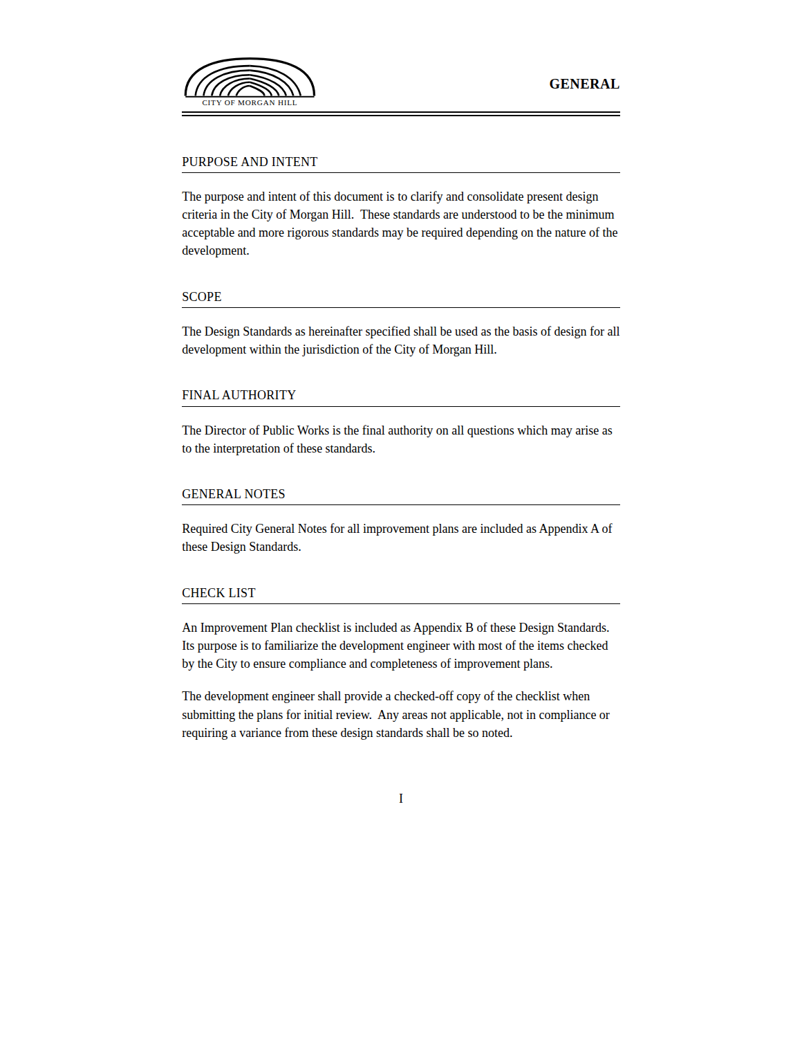CITY OF MORGAN HILL
GENERAL
Purpose and Intent
The purpose and intent of this document is to clarify and consolidate present design criteria in the City of Morgan Hill. These standards are understood to be the minimum acceptable and more rigorous standards may be required depending on the nature of the development.
Scope
The Design Standards as hereinafter specified shall be used as the basis of design for all development within the jurisdiction of the City of Morgan Hill.
Final Authority
The Director of Public Works is the final authority on all questions which may arise as to the interpretation of these standards.
General Notes
Required City General Notes for all improvement plans are included as Appendix A of these Design Standards.
Check List
An Improvement Plan checklist is included as Appendix B of these Design Standards. Its purpose is to familiarize the development engineer with most of the items checked by the City to ensure compliance and completeness of improvement plans.
The development engineer shall provide a checked-off copy of the checklist when submitting the plans for initial review. Any areas not applicable, not in compliance or requiring a variance from these design standards shall be so noted.
I